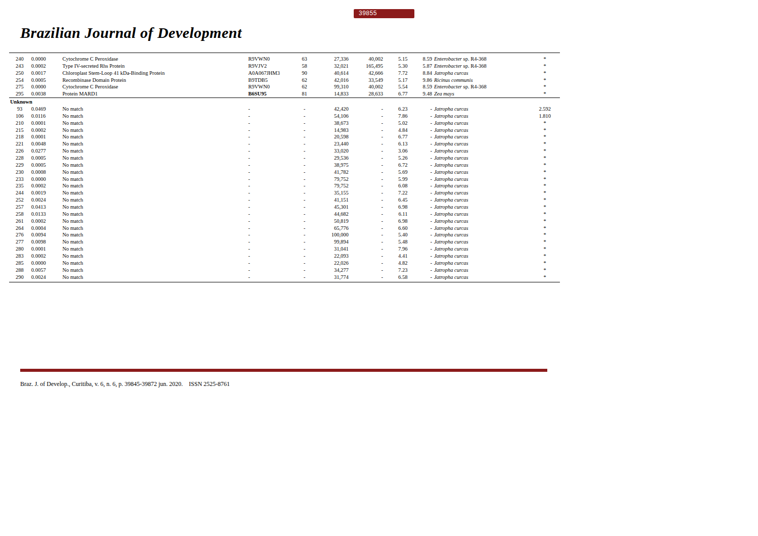39855
Brazilian Journal of Development
| 240 | 0.0000 | Cytochrome C Peroxidase | R9VWN0 | 63 | 27,336 | 40,002 | 5.15 | 8.59 | Enterobacter sp. R4-368 | * |
| 243 | 0.0002 | Type IV-secreted Rhs Protein | R9VJV2 | 58 | 32,021 | 165,495 | 5.30 | 5.87 | Enterobacter sp. R4-368 | * |
| 250 | 0.0017 | Chloroplast Stem-Loop 41 kDa-Binding Protein | A0A067JHM3 | 90 | 40,614 | 42,666 | 7.72 | 8.84 | Jatropha curcas | * |
| 254 | 0.0005 | Recombinase Domain Protein | B9TDB5 | 62 | 42,016 | 33,549 | 5.17 | 9.86 | Ricinus communis | * |
| 275 | 0.0000 | Cytochrome C Peroxidase | R9VWN0 | 62 | 99,310 | 40,002 | 5.54 | 8.59 | Enterobacter sp. R4-368 | * |
| 295 | 0.0038 | Protein MARD1 | B6SU95 | 81 | 14,833 | 28,633 | 6.77 | 9.48 | Zea mays | * |
| Unknown |
| 93 | 0.0469 | No match | - | - | 42,420 | - | 6.23 | - | Jatropha curcas | 2.592 |
| 106 | 0.0116 | No match | - | - | 54,106 | - | 7.86 | - | Jatropha curcas | 1.810 |
| 210 | 0.0001 | No match | - | - | 38,673 | - | 5.02 | - | Jatropha curcas | * |
| 215 | 0.0002 | No match | - | - | 14,983 | - | 4.84 | - | Jatropha curcas | * |
| 218 | 0.0001 | No match | - | - | 20,598 | - | 6.77 | - | Jatropha curcas | * |
| 221 | 0.0048 | No match | - | - | 23,440 | - | 6.13 | - | Jatropha curcas | * |
| 226 | 0.0277 | No match | - | - | 33,020 | - | 3.06 | - | Jatropha curcas | * |
| 228 | 0.0005 | No match | - | - | 29,536 | - | 5.26 | - | Jatropha curcas | * |
| 229 | 0.0005 | No match | - | - | 38,975 | - | 6.72 | - | Jatropha curcas | * |
| 230 | 0.0008 | No match | - | - | 41,782 | - | 5.69 | - | Jatropha curcas | * |
| 233 | 0.0000 | No match | - | - | 79,752 | - | 5.99 | - | Jatropha curcas | * |
| 235 | 0.0002 | No match | - | - | 79,752 | - | 6.08 | - | Jatropha curcas | * |
| 244 | 0.0019 | No match | - | - | 35,155 | - | 7.22 | - | Jatropha curcas | * |
| 252 | 0.0024 | No match | - | - | 41,151 | - | 6.45 | - | Jatropha curcas | * |
| 257 | 0.0413 | No match | - | - | 45,301 | - | 6.98 | - | Jatropha curcas | * |
| 258 | 0.0133 | No match | - | - | 44,682 | - | 6.11 | - | Jatropha curcas | * |
| 261 | 0.0002 | No match | - | - | 50,819 | - | 6.98 | - | Jatropha curcas | * |
| 264 | 0.0004 | No match | - | - | 65,776 | - | 6.60 | - | Jatropha curcas | * |
| 276 | 0.0094 | No match | - | - | 100,000 | - | 5.40 | - | Jatropha curcas | * |
| 277 | 0.0098 | No match | - | - | 99,894 | - | 5.48 | - | Jatropha curcas | * |
| 280 | 0.0001 | No match | - | - | 31,041 | - | 7.96 | - | Jatropha curcas | * |
| 283 | 0.0002 | No match | - | - | 22,093 | - | 4.41 | - | Jatropha curcas | * |
| 285 | 0.0000 | No match | - | - | 22,026 | - | 4.82 | - | Jatropha curcas | * |
| 288 | 0.0057 | No match | - | - | 34,277 | - | 7.23 | - | Jatropha curcas | * |
| 290 | 0.0024 | No match | - | - | 31,774 | - | 6.58 | - | Jatropha curcas | * |
Braz. J. of Develop., Curitiba, v. 6, n. 6, p. 39845-39872 jun. 2020. ISSN 2525-8761